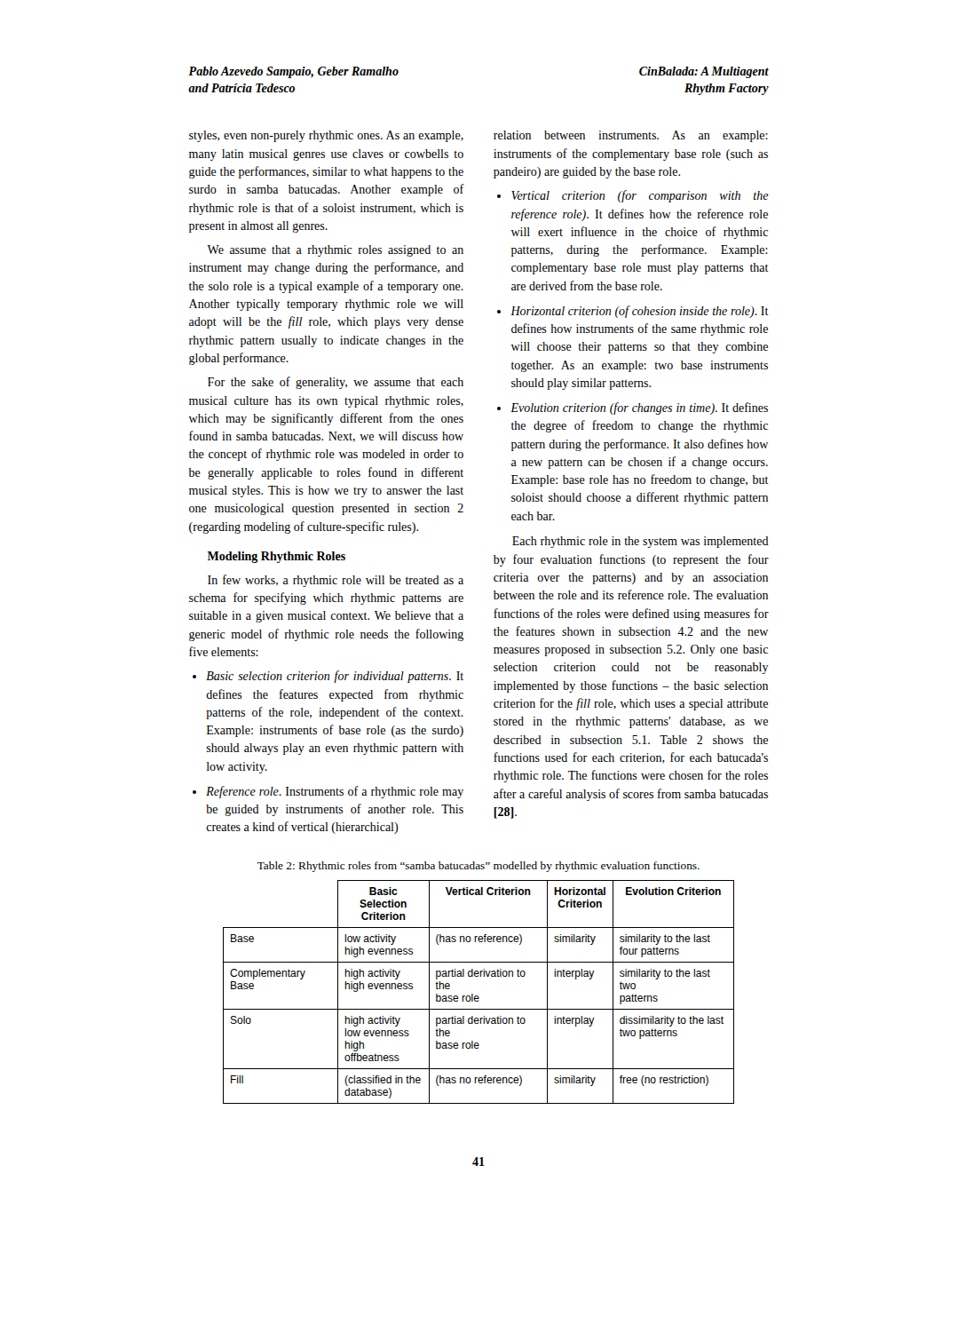Pablo Azevedo Sampaio, Geber Ramalho
and Patrícia Tedesco
CinBalada: A Multiagent
Rhythm Factory
styles, even non-purely rhythmic ones. As an example, many latin musical genres use claves or cowbells to guide the performances, similar to what happens to the surdo in samba batucadas. Another example of rhythmic role is that of a soloist instrument, which is present in almost all genres.
We assume that a rhythmic roles assigned to an instrument may change during the performance, and the solo role is a typical example of a temporary one. Another typically temporary rhythmic role we will adopt will be the fill role, which plays very dense rhythmic pattern usually to indicate changes in the global performance.
For the sake of generality, we assume that each musical culture has its own typical rhythmic roles, which may be significantly different from the ones found in samba batucadas. Next, we will discuss how the concept of rhythmic role was modeled in order to be generally applicable to roles found in different musical styles. This is how we try to answer the last one musicological question presented in section 2 (regarding modeling of culture-specific rules).
Modeling Rhythmic Roles
In few works, a rhythmic role will be treated as a schema for specifying which rhythmic patterns are suitable in a given musical context. We believe that a generic model of rhythmic role needs the following five elements:
Basic selection criterion for individual patterns. It defines the features expected from rhythmic patterns of the role, independent of the context. Example: instruments of base role (as the surdo) should always play an even rhythmic pattern with low activity.
Reference role. Instruments of a rhythmic role may be guided by instruments of another role. This creates a kind of vertical (hierarchical)
relation between instruments. As an example: instruments of the complementary base role (such as pandeiro) are guided by the base role.
Vertical criterion (for comparison with the reference role). It defines how the reference role will exert influence in the choice of rhythmic patterns, during the performance. Example: complementary base role must play patterns that are derived from the base role.
Horizontal criterion (of cohesion inside the role). It defines how instruments of the same rhythmic role will choose their patterns so that they combine together. As an example: two base instruments should play similar patterns.
Evolution criterion (for changes in time). It defines the degree of freedom to change the rhythmic pattern during the performance. It also defines how a new pattern can be chosen if a change occurs. Example: base role has no freedom to change, but soloist should choose a different rhythmic pattern each bar.
Each rhythmic role in the system was implemented by four evaluation functions (to represent the four criteria over the patterns) and by an association between the role and its reference role. The evaluation functions of the roles were defined using measures for the features shown in subsection 4.2 and the new measures proposed in subsection 5.2. Only one basic selection criterion could not be reasonably implemented by those functions – the basic selection criterion for the fill role, which uses a special attribute stored in the rhythmic patterns' database, as we described in subsection 5.1. Table 2 shows the functions used for each criterion, for each batucada's rhythmic role. The functions were chosen for the roles after a careful analysis of scores from samba batucadas [28].
Table 2: Rhythmic roles from “samba batucadas” modelled by rhythmic evaluation functions.
| | Basic Selection Criterion | Vertical Criterion | Horizontal Criterion | Evolution Criterion |
| --- | --- | --- | --- | --- |
| Base | low activity high evenness | (has no reference) | similarity | similarity to the last four patterns |
| Complementary Base | high activity high evenness | partial derivation to the base role | interplay | similarity to the last two patterns |
| Solo | high activity low evenness high offbeatness | partial derivation to the base role | interplay | dissimilarity to the last two patterns |
| Fill | (classified in the database) | (has no reference) | similarity | free (no restriction) |
41